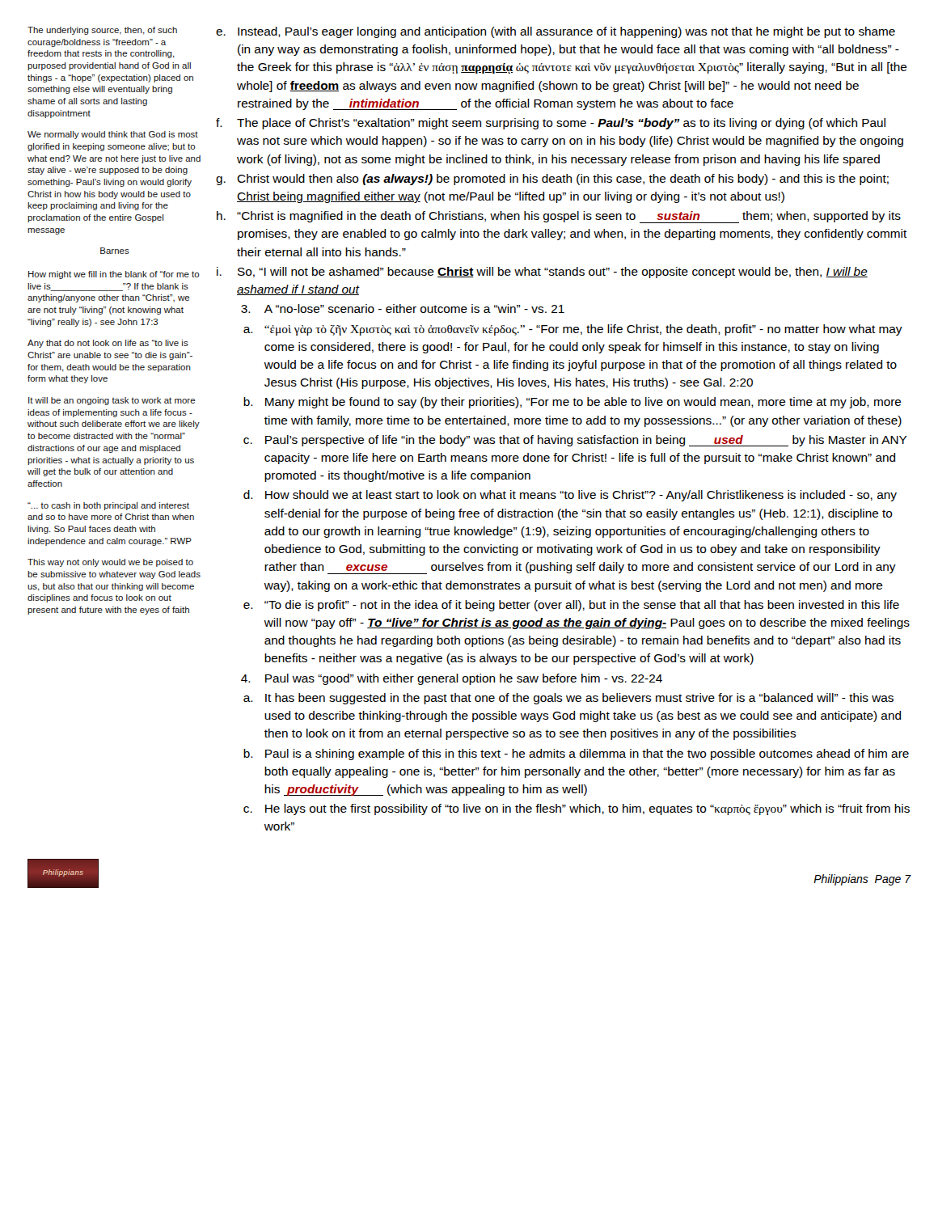The underlying source, then, of such courage/boldness is “freedom” - a freedom that rests in the controlling, purposed providential hand of God in all things - a “hope” (expectation) placed on something else will eventually bring shame of all sorts and lasting disappointment
We normally would think that God is most glorified in keeping someone alive; but to what end? We are not here just to live and stay alive - we’re supposed to be doing something- Paul’s living on would glorify Christ in how his body would be used to keep proclaiming and living for the proclamation of the entire Gospel message
Barnes
How might we fill in the blank of “for me to live is______________”? If the blank is anything/anyone other than “Christ”, we are not truly “living” (not knowing what “living” really is) - see John 17:3
Any that do not look on life as “to live is Christ” are unable to see “to die is gain”- for them, death would be the separation form what they love
It will be an ongoing task to work at more ideas of implementing such a life focus - without such deliberate effort we are likely to become distracted with the “normal” distractions of our age and misplaced priorities - what is actually a priority to us will get the bulk of our attention and affection
“... to cash in both principal and interest and so to have more of Christ than when living. So Paul faces death with independence and calm courage.” RWP
This way not only would we be poised to be submissive to whatever way God leads us, but also that our thinking will become disciplines and focus to look on out present and future with the eyes of faith
e. Instead, Paul’s eager longing and anticipation (with all assurance of it happening) was not that he might be put to shame (in any way as demonstrating a foolish, uninformed hope), but that he would face all that was coming with “all boldness” - the Greek for this phrase is “ἀλλ’ ἐν πάσῃ παρρησίᾳ ὡς πάντοτε καὶ νῦν μεγαλυνθήσεται Χριστὸς” literally saying, “But in all [the whole] of freedom as always and even now magnified (shown to be great) Christ [will be]” - he would not need be restrained by the intimidation of the official Roman system he was about to face
f. The place of Christ’s “exaltation” might seem surprising to some - Paul’s “body” as to its living or dying (of which Paul was not sure which would happen) - so if he was to carry on on in his body (life) Christ would be magnified by the ongoing work (of living), not as some might be inclined to think, in his necessary release from prison and having his life spared
g. Christ would then also (as always!) be promoted in his death (in this case, the death of his body) - and this is the point; Christ being magnified either way (not me/Paul be “lifted up” in our living or dying - it’s not about us!)
h.“Christ is magnified in the death of Christians, when his gospel is seen to sustain them; when, supported by its promises, they are enabled to go calmly into the dark valley; and when, in the departing moments, they confidently commit their eternal all into his hands.”
i. So, “I will not be ashamed” because Christ will be what “stands out” - the opposite concept would be, then, I will be ashamed if I stand out
3. A “no-lose” scenario - either outcome is a “win” - vs. 21
a.“ἐμοὶ γὰρ τὸ ζῆν Χριστὸς καὶ τὸ ἀποθανεῖν κέρδος.” - “For me, the life Christ, the death, profit” - no matter how what may come is considered, there is good! - for Paul, for he could only speak for himself in this instance, to stay on living would be a life focus on and for Christ - a life finding its joyful purpose in that of the promotion of all things related to Jesus Christ (His purpose, His objectives, His loves, His hates, His truths) - see Gal. 2:20
b. Many might be found to say (by their priorities), “For me to be able to live on would mean, more time at my job, more time with family, more time to be entertained, more time to add to my possessions...” (or any other variation of these)
c. Paul’s perspective of life “in the body” was that of having satisfaction in being used by his Master in ANY capacity - more life here on Earth means more done for Christ! - life is full of the pursuit to “make Christ known” and promoted - its thought/motive is a life companion
d. How should we at least start to look on what it means “to live is Christ”? - Any/all Christlikeness is included - so, any self-denial for the purpose of being free of distraction (the “sin that so easily entangles us” (Heb. 12:1), discipline to add to our growth in learning “true knowledge” (1:9), seizing opportunities of encouraging/challenging others to obedience to God, submitting to the convicting or motivating work of God in us to obey and take on responsibility rather than excuse ourselves from it (pushing self daily to more and consistent service of our Lord in any way), taking on a work-ethic that demonstrates a pursuit of what is best (serving the Lord and not men) and more
e.“To die is profit” - not in the idea of it being better (over all), but in the sense that all that has been invested in this life will now “pay off” - To “live” for Christ is as good as the gain of dying- Paul goes on to describe the mixed feelings and thoughts he had regarding both options (as being desirable) - to remain had benefits and to “depart” also had its benefits - neither was a negative (as is always to be our perspective of God’s will at work)
4. Paul was “good” with either general option he saw before him - vs. 22-24
a. It has been suggested in the past that one of the goals we as believers must strive for is a “balanced will” - this was used to describe thinking-through the possible ways God might take us (as best as we could see and anticipate) and then to look on it from an eternal perspective so as to see then positives in any of the possibilities
b. Paul is a shining example of this in this text - he admits a dilemma in that the two possible outcomes ahead of him are both equally appealing - one is, “better” for him personally and the other, “better” (more necessary) for him as far as his productivity (which was appealing to him as well)
c. He lays out the first possibility of “to live on in the flesh” which, to him, equates to “καρπὸς ἔργου” which is “fruit from his work”
Philippians
Philippians Page 7